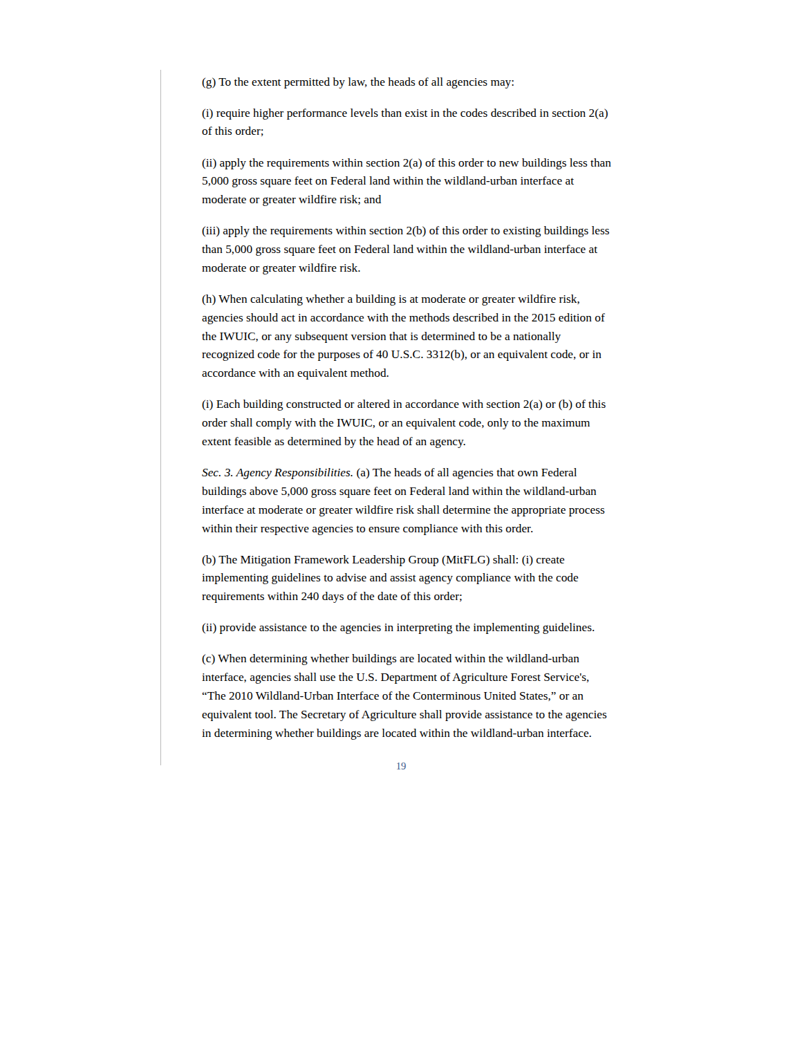(g) To the extent permitted by law, the heads of all agencies may:
(i) require higher performance levels than exist in the codes described in section 2(a) of this order;
(ii) apply the requirements within section 2(a) of this order to new buildings less than 5,000 gross square feet on Federal land within the wildland-urban interface at moderate or greater wildfire risk; and
(iii) apply the requirements within section 2(b) of this order to existing buildings less than 5,000 gross square feet on Federal land within the wildland-urban interface at moderate or greater wildfire risk.
(h) When calculating whether a building is at moderate or greater wildfire risk, agencies should act in accordance with the methods described in the 2015 edition of the IWUIC, or any subsequent version that is determined to be a nationally recognized code for the purposes of 40 U.S.C. 3312(b), or an equivalent code, or in accordance with an equivalent method.
(i) Each building constructed or altered in accordance with section 2(a) or (b) of this order shall comply with the IWUIC, or an equivalent code, only to the maximum extent feasible as determined by the head of an agency.
Sec. 3. Agency Responsibilities. (a) The heads of all agencies that own Federal buildings above 5,000 gross square feet on Federal land within the wildland-urban interface at moderate or greater wildfire risk shall determine the appropriate process within their respective agencies to ensure compliance with this order.
(b) The Mitigation Framework Leadership Group (MitFLG) shall: (i) create implementing guidelines to advise and assist agency compliance with the code requirements within 240 days of the date of this order;
(ii) provide assistance to the agencies in interpreting the implementing guidelines.
(c) When determining whether buildings are located within the wildland-urban interface, agencies shall use the U.S. Department of Agriculture Forest Service's, “The 2010 Wildland-Urban Interface of the Conterminous United States,” or an equivalent tool. The Secretary of Agriculture shall provide assistance to the agencies in determining whether buildings are located within the wildland-urban interface.
19